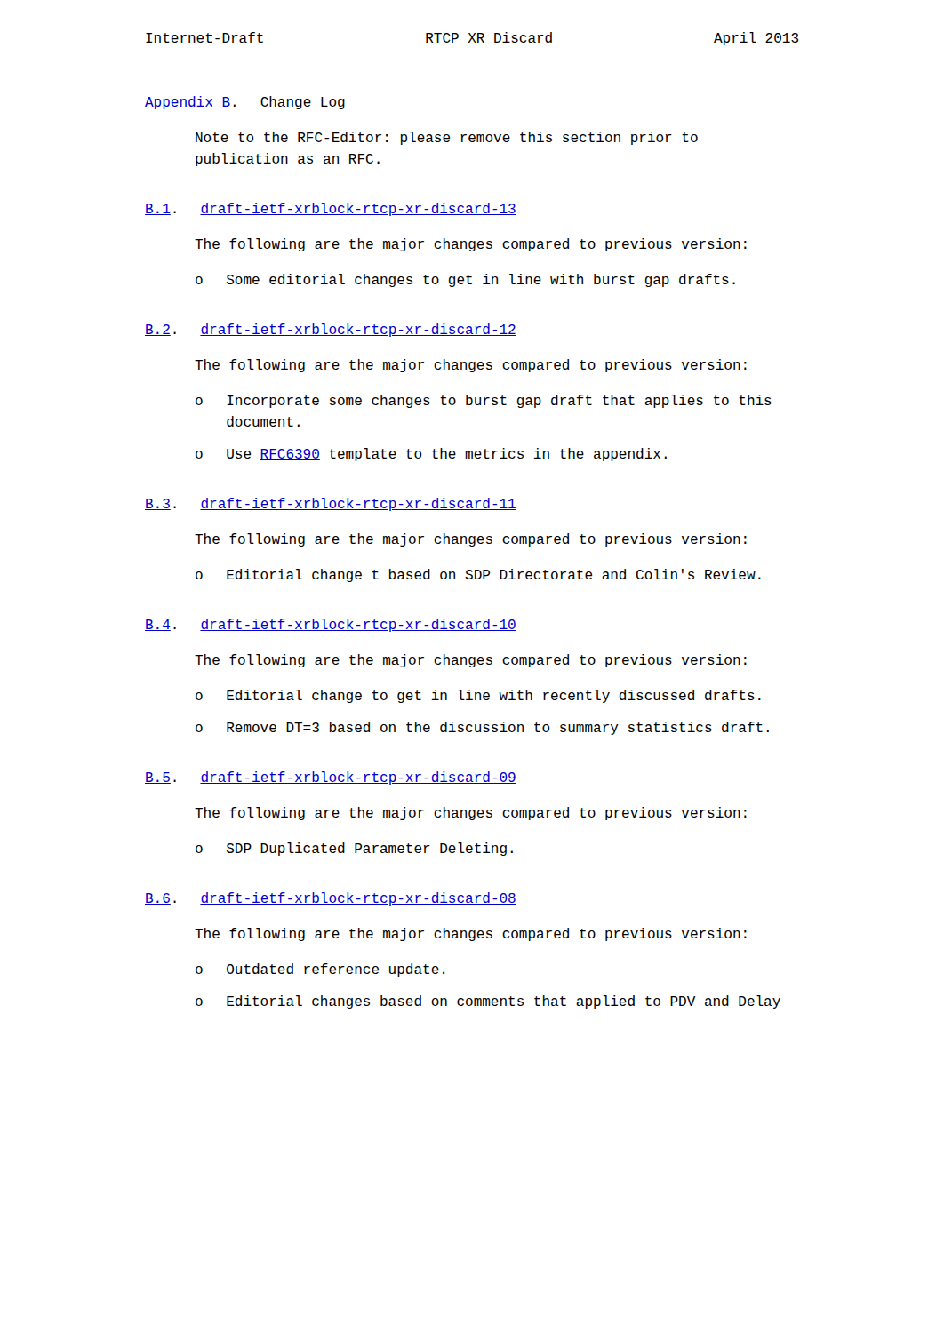Internet-Draft RTCP XR Discard April 2013
Appendix B. Change Log
Note to the RFC-Editor: please remove this section prior to publication as an RFC.
B.1. draft-ietf-xrblock-rtcp-xr-discard-13
The following are the major changes compared to previous version:
Some editorial changes to get in line with burst gap drafts.
B.2. draft-ietf-xrblock-rtcp-xr-discard-12
The following are the major changes compared to previous version:
Incorporate some changes to burst gap draft that applies to this document.
Use RFC6390 template to the metrics in the appendix.
B.3. draft-ietf-xrblock-rtcp-xr-discard-11
The following are the major changes compared to previous version:
Editorial change t based on SDP Directorate and Colin's Review.
B.4. draft-ietf-xrblock-rtcp-xr-discard-10
The following are the major changes compared to previous version:
Editorial change to get in line with recently discussed drafts.
Remove DT=3 based on the discussion to summary statistics draft.
B.5. draft-ietf-xrblock-rtcp-xr-discard-09
The following are the major changes compared to previous version:
SDP Duplicated Parameter Deleting.
B.6. draft-ietf-xrblock-rtcp-xr-discard-08
The following are the major changes compared to previous version:
Outdated reference update.
Editorial changes based on comments that applied to PDV and Delay